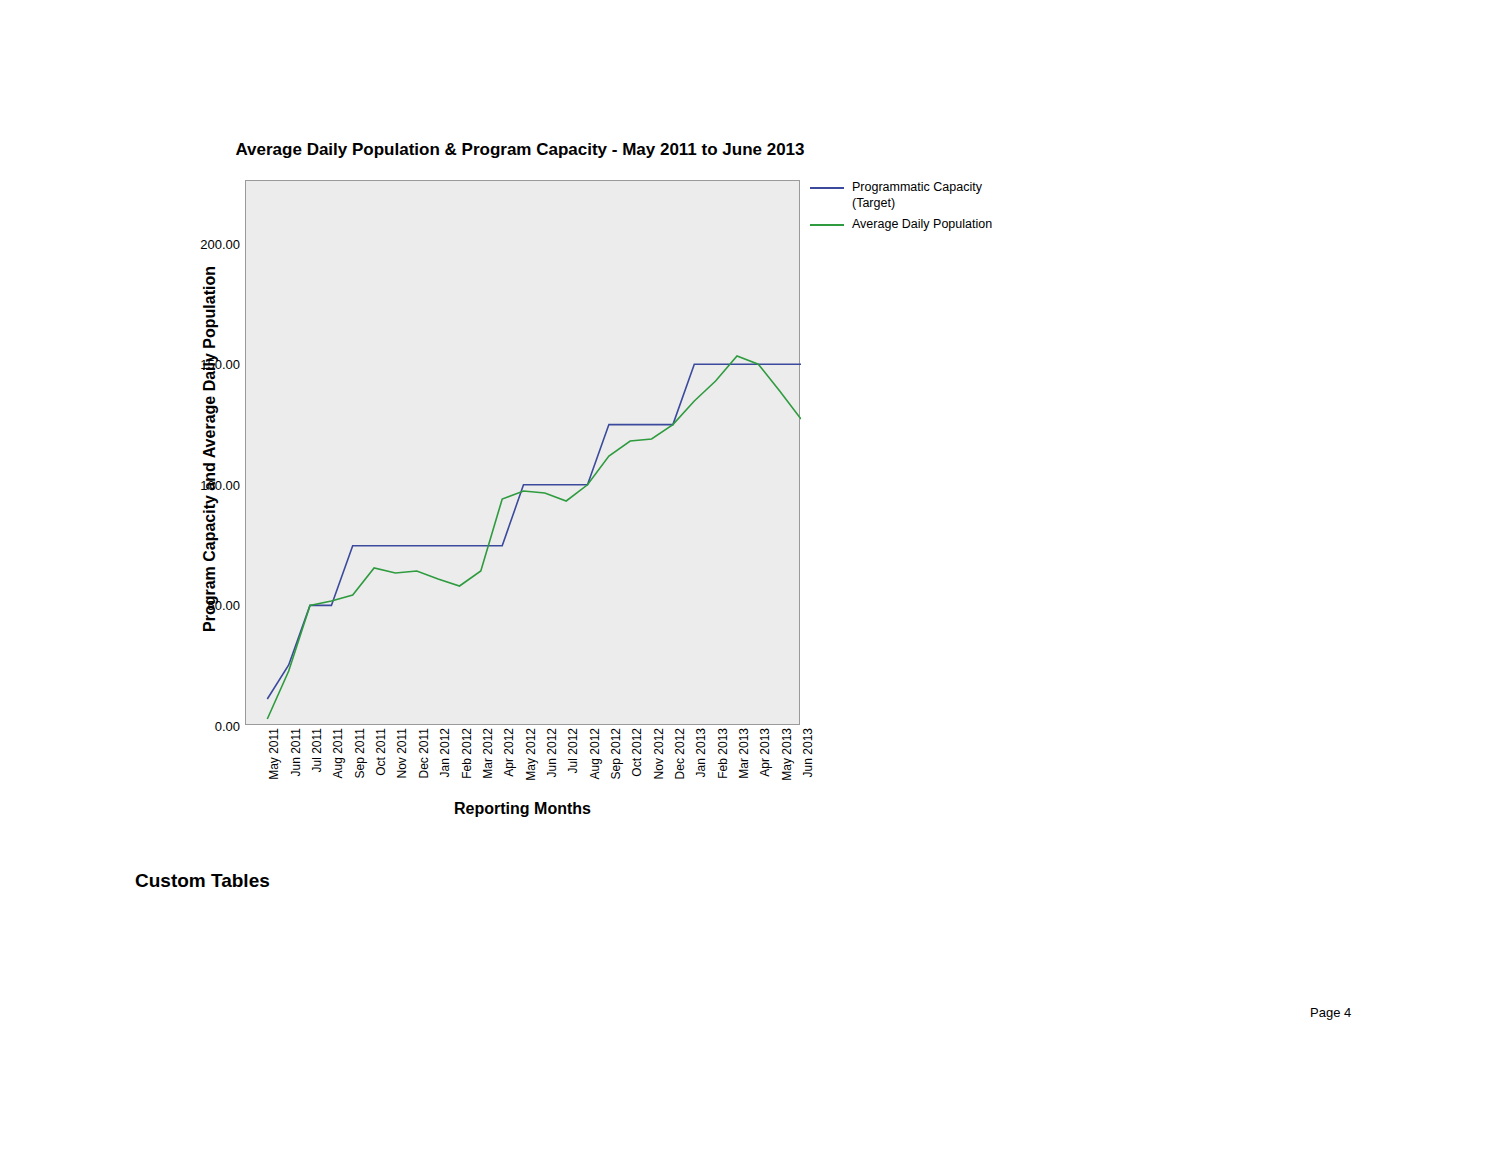Average Daily Population & Program Capacity - May 2011 to June 2013
Program Capacity and Average Daily Population
0.00 50.00 100.00 150.00 200.00 May 2011 Jun 2011 Jul 2011 Aug 2011 Sep 2011 Oct 2011 Nov 2011 Dec 2011 Jan 2012 Feb 2012 Mar 2012 Apr 2012 May 2012 Jun 2012 Jul 2012 Aug 2012 Sep 2012 Oct 2012 Nov 2012 Dec 2012 Jan 2013 Feb 2013 Mar 2013 Apr 2013 May 2013 Jun 2013
Reporting Months
Programmatic Capacity
(Target)
Average Daily Population
Custom Tables
Page 4